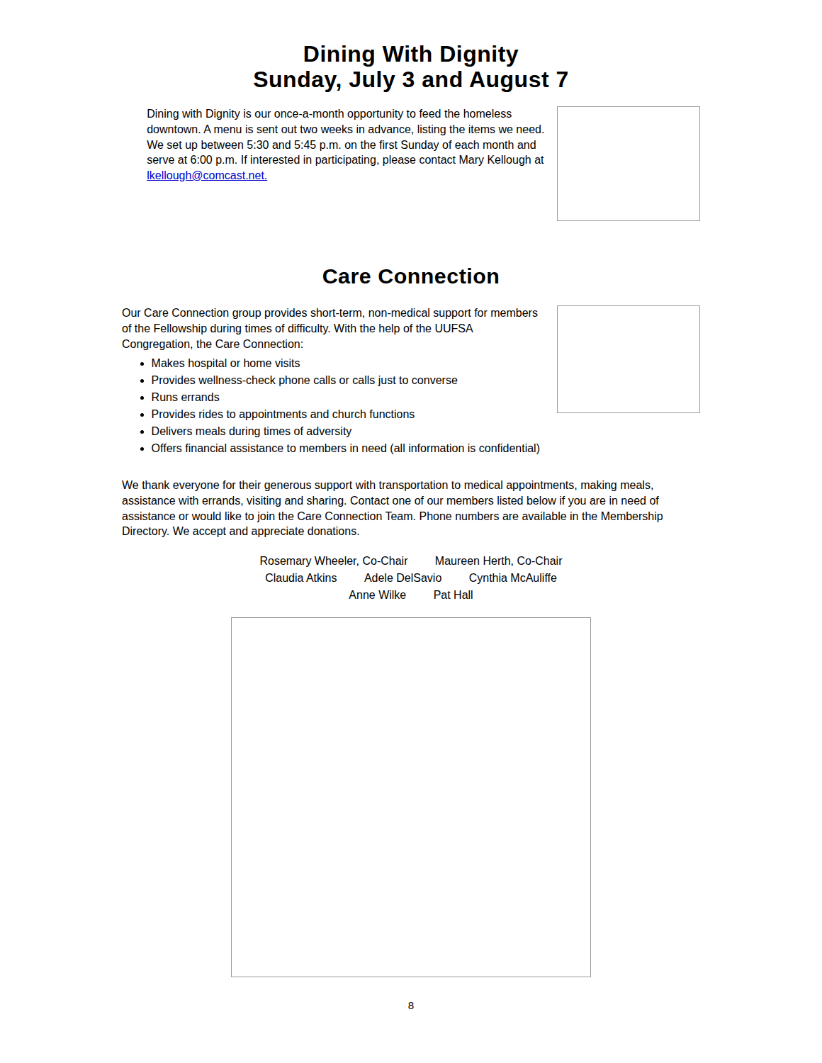Dining With Dignity
Sunday, July 3 and August 7
Dining with Dignity is our once-a-month opportunity to feed the homeless downtown. A menu is sent out two weeks in advance, listing the items we need. We set up between 5:30 and 5:45 p.m. on the first Sunday of each month and serve at 6:00 p.m. If interested in participating, please contact Mary Kellough at lkellough@comcast.net.
Care Connection
Our Care Connection group provides short-term, non-medical support for members of the Fellowship during times of difficulty. With the help of the UUFSA Congregation, the Care Connection:
Makes hospital or home visits
Provides wellness-check phone calls or calls just to converse
Runs errands
Provides rides to appointments and church functions
Delivers meals during times of adversity
Offers financial assistance to members in need (all information is confidential)
We thank everyone for their generous support with transportation to medical appointments, making meals, assistance with errands, visiting and sharing. Contact one of our members listed below if you are in need of assistance or would like to join the Care Connection Team. Phone numbers are available in the Membership Directory. We accept and appreciate donations.
Rosemary Wheeler, Co-Chair Maureen Herth, Co-Chair
Claudia Atkins Adele DelSavio Cynthia McAuliffe
Anne Wilke Pat Hall
8